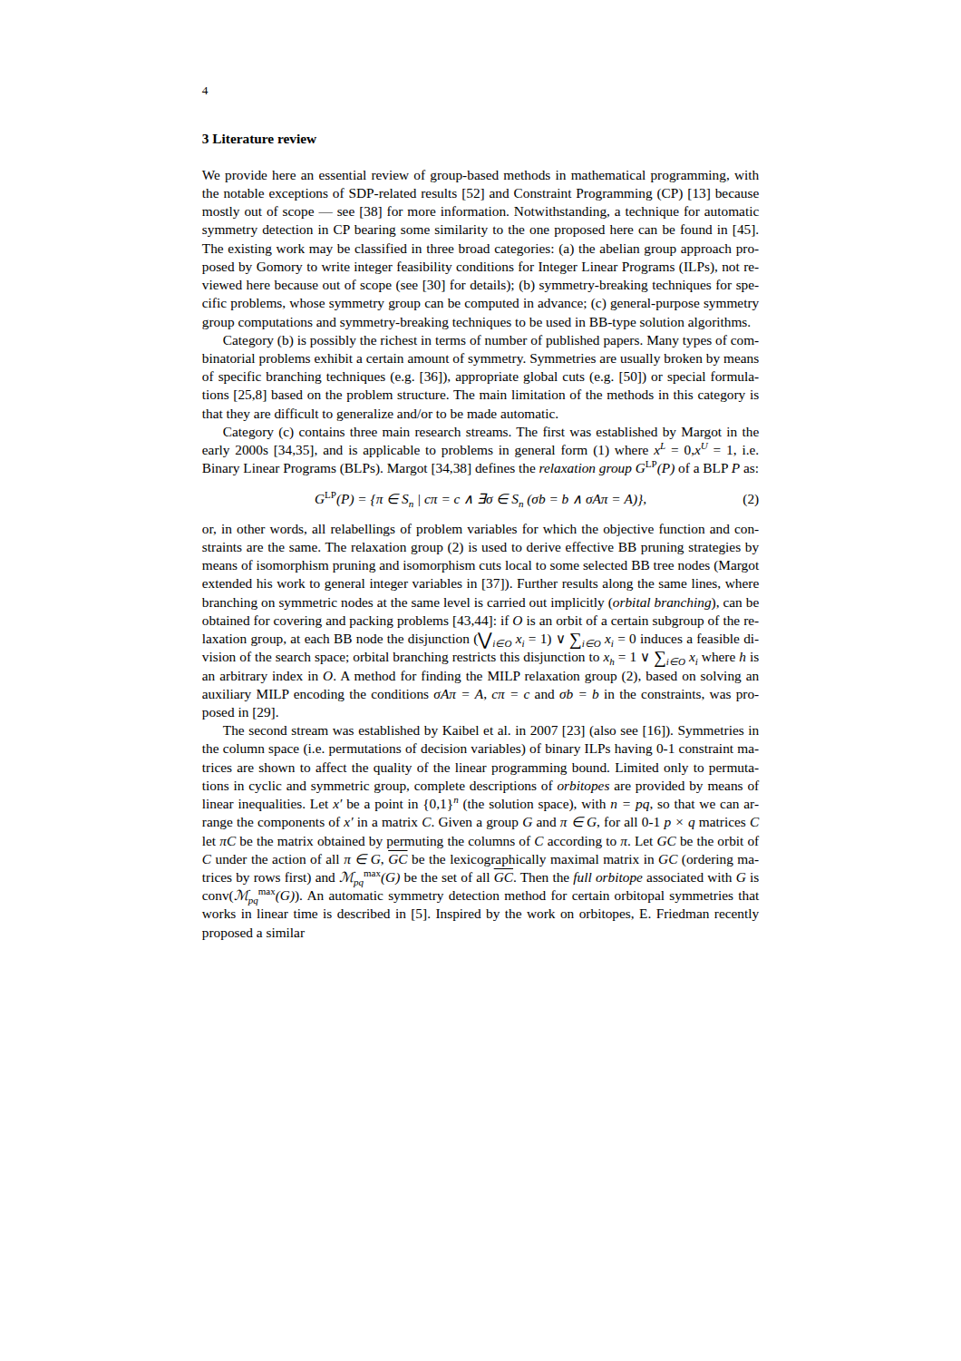4
3 Literature review
We provide here an essential review of group-based methods in mathematical programming, with the notable exceptions of SDP-related results [52] and Constraint Programming (CP) [13] because mostly out of scope — see [38] for more information. Notwithstanding, a technique for automatic symmetry detection in CP bearing some similarity to the one proposed here can be found in [45]. The existing work may be classified in three broad categories: (a) the abelian group approach proposed by Gomory to write integer feasibility conditions for Integer Linear Programs (ILPs), not reviewed here because out of scope (see [30] for details); (b) symmetry-breaking techniques for specific problems, whose symmetry group can be computed in advance; (c) general-purpose symmetry group computations and symmetry-breaking techniques to be used in BB-type solution algorithms.
Category (b) is possibly the richest in terms of number of published papers. Many types of combinatorial problems exhibit a certain amount of symmetry. Symmetries are usually broken by means of specific branching techniques (e.g. [36]), appropriate global cuts (e.g. [50]) or special formulations [25,8] based on the problem structure. The main limitation of the methods in this category is that they are difficult to generalize and/or to be made automatic.
Category (c) contains three main research streams. The first was established by Margot in the early 2000s [34,35], and is applicable to problems in general form (1) where xL = 0,xU = 1, i.e. Binary Linear Programs (BLPs). Margot [34,38] defines the relaxation group GLP(P) of a BLP P as:
GLP(P) = {π ∈ Sn | cπ = c ∧ ∃σ ∈ Sn (σb = b ∧ σAπ = A)}, (2)
or, in other words, all relabellings of problem variables for which the objective function and constraints are the same. The relaxation group (2) is used to derive effective BB pruning strategies by means of isomorphism pruning and isomorphism cuts local to some selected BB tree nodes (Margot extended his work to general integer variables in [37]). Further results along the same lines, where branching on symmetric nodes at the same level is carried out implicitly (orbital branching), can be obtained for covering and packing problems [43,44]: if O is an orbit of a certain subgroup of the relaxation group, at each BB node the disjunction (⋁i∈O xi = 1) ∨ ∑i∈O xi = 0 induces a feasible division of the search space; orbital branching restricts this disjunction to xh = 1 ∨ ∑i∈O xi where h is an arbitrary index in O. A method for finding the MILP relaxation group (2), based on solving an auxiliary MILP encoding the conditions σAπ = A, cπ = c and σb = b in the constraints, was proposed in [29].
The second stream was established by Kaibel et al. in 2007 [23] (also see [16]). Symmetries in the column space (i.e. permutations of decision variables) of binary ILPs having 0-1 constraint matrices are shown to affect the quality of the linear programming bound. Limited only to permutations in cyclic and symmetric group, complete descriptions of orbitopes are provided by means of linear inequalities. Let x′ be a point in {0,1}n (the solution space), with n = pq, so that we can arrange the components of x′ in a matrix C. Given a group G and π ∈ G, for all 0-1 p × q matrices C let πC be the matrix obtained by permuting the columns of C according to π. Let GC be the orbit of C under the action of all π ∈ G, GC be the lexicographically maximal matrix in GC (ordering matrices by rows first) and ℳpqmax(G) be the set of all GC. Then the full orbitope associated with G is conv(ℳpqmax(G)). An automatic symmetry detection method for certain orbitopal symmetries that works in linear time is described in [5]. Inspired by the work on orbitopes, E. Friedman recently proposed a similar